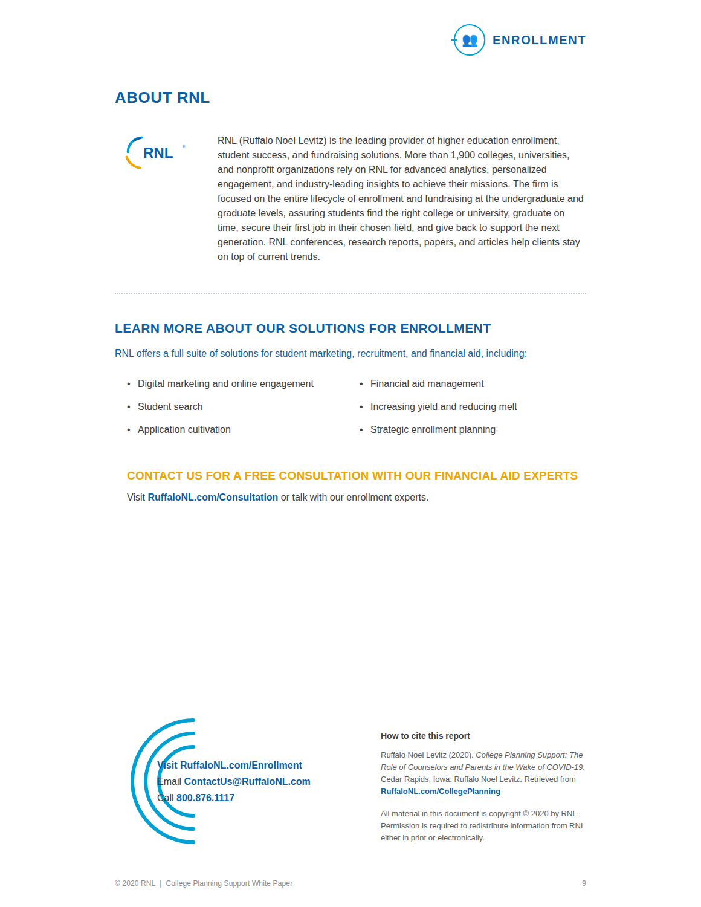👥
ENROLLMENT
About RNL
RNL ®
RNL (Ruffalo Noel Levitz) is the leading provider of higher education enrollment, student success, and fundraising solutions. More than 1,900 colleges, universities, and nonprofit organizations rely on RNL for advanced analytics, personalized engagement, and industry-leading insights to achieve their missions. The firm is focused on the entire lifecycle of enrollment and fundraising at the undergraduate and graduate levels, assuring students find the right college or university, graduate on time, secure their first job in their chosen field, and give back to support the next generation. RNL conferences, research reports, papers, and articles help clients stay on top of current trends.
Learn more about our solutions for enrollment
RNL offers a full suite of solutions for student marketing, recruitment, and financial aid, including:
Digital marketing and online engagement
Financial aid management
Student search
Increasing yield and reducing melt
Application cultivation
Strategic enrollment planning
Contact us for a free consultation with our financial aid experts
Visit RuffaloNL.com/Consultation or talk with our enrollment experts.
Visit RuffaloNL.com/Enrollment
Email ContactUs@RuffaloNL.com
Call 800.876.1117
How to cite this report
Ruffalo Noel Levitz (2020). College Planning Support: The Role of Counselors and Parents in the Wake of COVID-19. Cedar Rapids, Iowa: Ruffalo Noel Levitz. Retrieved from RuffaloNL.com/CollegePlanning
All material in this document is copyright © 2020 by RNL. Permission is required to redistribute information from RNL either in print or electronically.
© 2020 RNL | College Planning Support White Paper
9